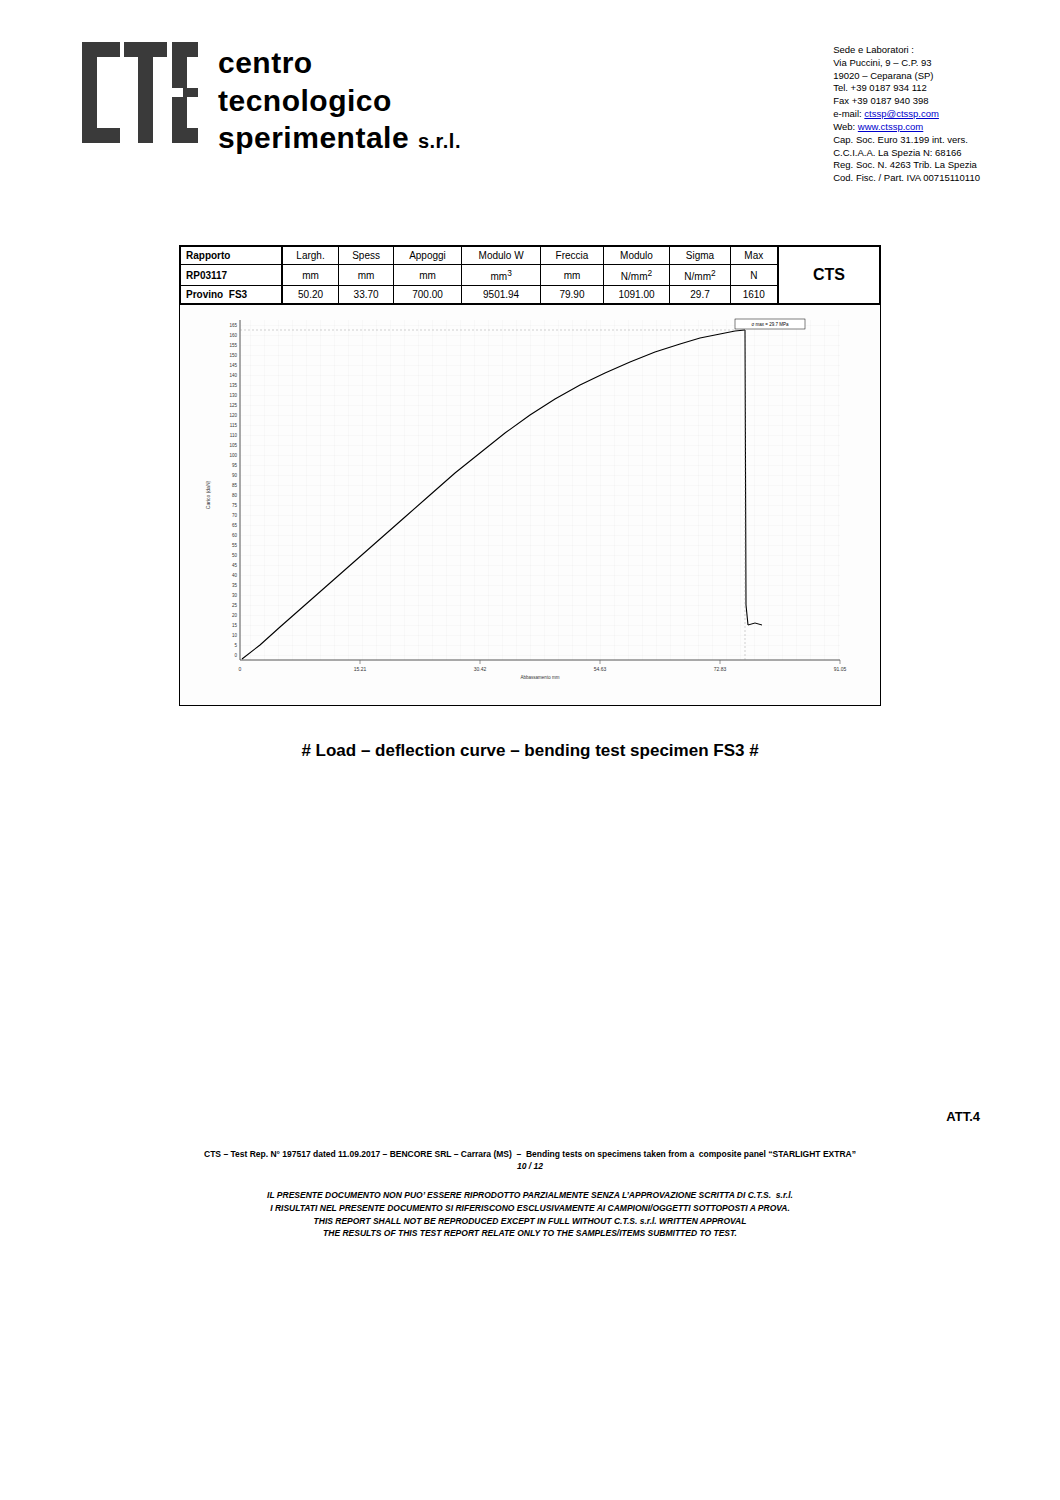centro
tecnologico
sperimentale s.r.l.
Sede e Laboratori :
Via Puccini, 9 – C.P. 93
19020 – Ceparana (SP)
Tel. +39 0187 934 112
Fax +39 0187 940 398
e-mail: ctssp@ctssp.com
Web: www.ctssp.com
Cap. Soc. Euro 31.199 int. vers.
C.C.I.A.A. La Spezia N: 68166
Reg. Soc. N. 4263 Trib. La Spezia
Cod. Fisc. / Part. IVA 00715110110
| Rapporto | Largh. | Spess | Appoggi | Modulo W | Freccia | Modulo | Sigma | Max | CTS |
| RP03117 | mm | mm | mm | mm 3 | mm | N/mm 2 | N/mm 2 | N |
| Provino FS3 | 50.20 | 33.70 | 700.00 | 9501.94 | 79.90 | 1091.00 | 29.7 | 1610 |
0 5 10 15 20 25 30 35 40 45 50 55 60 65 70 75 80 85 90 95 100 105 110 115 120 125 130 135 140 145 150 155 160 165 Carico (daN) 0 15.21 30.42 54.63 72.83 91.05 Abbassamento mm σ max = 29.7 MPa
# Load – deflection curve – bending test specimen FS3 #
ATT.4
CTS – Test Rep. N° 197517 dated 11.09.2017 – BENCORE SRL – Carrara (MS) – Bending tests on specimens taken from a composite panel “STARLIGHT EXTRA”
10 / 12
IL PRESENTE DOCUMENTO NON PUO’ ESSERE RIPRODOTTO PARZIALMENTE SENZA L’APPROVAZIONE SCRITTA DI C.T.S. s.r.l.
I RISULTATI NEL PRESENTE DOCUMENTO SI RIFERISCONO ESCLUSIVAMENTE AI CAMPIONI/OGGETTI SOTTOPOSTI A PROVA.
THIS REPORT SHALL NOT BE REPRODUCED EXCEPT IN FULL WITHOUT C.T.S. s.r.l. WRITTEN APPROVAL
THE RESULTS OF THIS TEST REPORT RELATE ONLY TO THE SAMPLES/ITEMS SUBMITTED TO TEST.